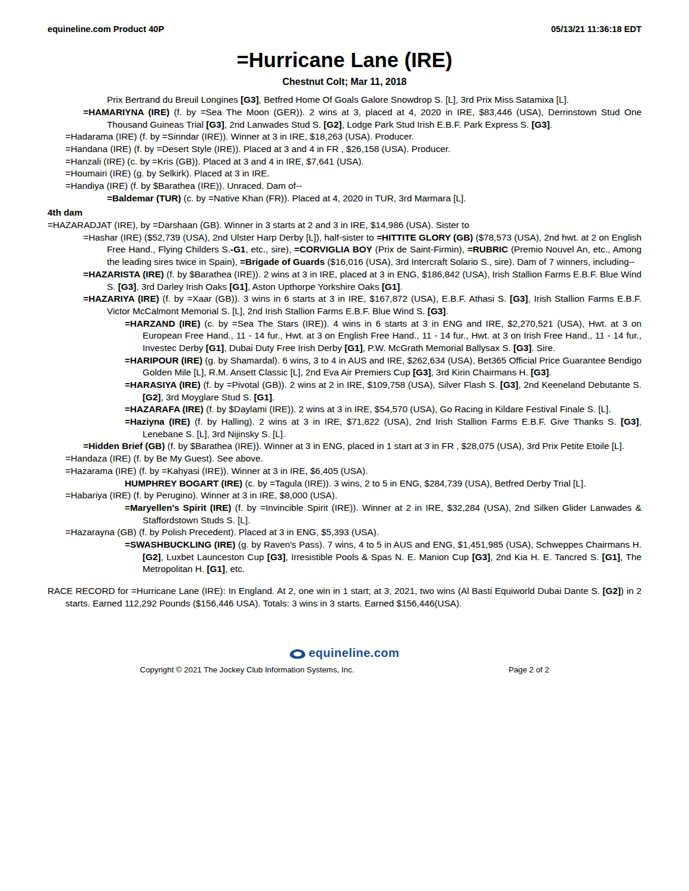equineline.com Product 40P 05/13/21 11:36:18 EDT
=Hurricane Lane (IRE)
Chestnut Colt; Mar 11, 2018
Prix Bertrand du Breuil Longines [G3], Betfred Home Of Goals Galore Snowdrop S. [L], 3rd Prix Miss Satamixa [L].
=HAMARIYNA (IRE) (f. by =Sea The Moon (GER)). 2 wins at 3, placed at 4, 2020 in IRE, $83,446 (USA), Derrinstown Stud One Thousand Guineas Trial [G3], 2nd Lanwades Stud S. [G2], Lodge Park Stud Irish E.B.F. Park Express S. [G3].
=Hadarama (IRE) (f. by =Sinndar (IRE)). Winner at 3 in IRE, $18,263 (USA). Producer.
=Handana (IRE) (f. by =Desert Style (IRE)). Placed at 3 and 4 in FR , $26,158 (USA). Producer.
=Hanzali (IRE) (c. by =Kris (GB)). Placed at 3 and 4 in IRE, $7,641 (USA).
=Houmairi (IRE) (g. by Selkirk). Placed at 3 in IRE.
=Handiya (IRE) (f. by $Barathea (IRE)). Unraced. Dam of--
=Baldemar (TUR) (c. by =Native Khan (FR)). Placed at 4, 2020 in TUR, 3rd Marmara [L].
4th dam
=HAZARADJAT (IRE), by =Darshaan (GB). Winner in 3 starts at 2 and 3 in IRE, $14,986 (USA). Sister to
=Hashar (IRE) ($52,739 (USA), 2nd Ulster Harp Derby [L]), half-sister to =HITTITE GLORY (GB) ($78,573 (USA), 2nd hwt. at 2 on English Free Hand., Flying Childers S.-G1, etc., sire), =CORVIGLIA BOY (Prix de Saint-Firmin), =RUBRIC (Premio Nouvel An, etc., Among the leading sires twice in Spain), =Brigade of Guards ($16,016 (USA), 3rd Intercraft Solario S., sire). Dam of 7 winners, including--
=HAZARISTA (IRE) (f. by $Barathea (IRE)). 2 wins at 3 in IRE, placed at 3 in ENG, $186,842 (USA), Irish Stallion Farms E.B.F. Blue Wind S. [G3], 3rd Darley Irish Oaks [G1], Aston Upthorpe Yorkshire Oaks [G1].
=HAZARIYA (IRE) (f. by =Xaar (GB)). 3 wins in 6 starts at 3 in IRE, $167,872 (USA), E.B.F. Athasi S. [G3], Irish Stallion Farms E.B.F. Victor McCalmont Memorial S. [L], 2nd Irish Stallion Farms E.B.F. Blue Wind S. [G3].
=HARZAND (IRE) (c. by =Sea The Stars (IRE)). 4 wins in 6 starts at 3 in ENG and IRE, $2,270,521 (USA), Hwt. at 3 on European Free Hand., 11 - 14 fur., Hwt. at 3 on English Free Hand., 11 - 14 fur., Hwt. at 3 on Irish Free Hand., 11 - 14 fur., Investec Derby [G1], Dubai Duty Free Irish Derby [G1], P.W. McGrath Memorial Ballysax S. [G3]. Sire.
=HARIPOUR (IRE) (g. by Shamardal). 6 wins, 3 to 4 in AUS and IRE, $262,634 (USA), Bet365 Official Price Guarantee Bendigo Golden Mile [L], R.M. Ansett Classic [L], 2nd Eva Air Premiers Cup [G3], 3rd Kirin Chairmans H. [G3].
=HARASIYA (IRE) (f. by =Pivotal (GB)). 2 wins at 2 in IRE, $109,758 (USA), Silver Flash S. [G3], 2nd Keeneland Debutante S. [G2], 3rd Moyglare Stud S. [G1].
=HAZARAFA (IRE) (f. by $Daylami (IRE)). 2 wins at 3 in IRE, $54,570 (USA), Go Racing in Kildare Festival Finale S. [L].
=Haziyna (IRE) (f. by Halling). 2 wins at 3 in IRE, $71,822 (USA), 2nd Irish Stallion Farms E.B.F. Give Thanks S. [G3], Lenebane S. [L], 3rd Nijinsky S. [L].
=Hidden Brief (GB) (f. by $Barathea (IRE)). Winner at 3 in ENG, placed in 1 start at 3 in FR , $28,075 (USA), 3rd Prix Petite Etoile [L].
=Handaza (IRE) (f. by Be My Guest). See above.
=Hazarama (IRE) (f. by =Kahyasi (IRE)). Winner at 3 in IRE, $6,405 (USA).
HUMPHREY BOGART (IRE) (c. by =Tagula (IRE)). 3 wins, 2 to 5 in ENG, $284,739 (USA), Betfred Derby Trial [L].
=Habariya (IRE) (f. by Perugino). Winner at 3 in IRE, $8,000 (USA).
=Maryellen's Spirit (IRE) (f. by =Invincible Spirit (IRE)). Winner at 2 in IRE, $32,284 (USA), 2nd Silken Glider Lanwades & Staffordstown Studs S. [L].
=Hazarayna (GB) (f. by Polish Precedent). Placed at 3 in ENG, $5,393 (USA).
=SWASHBUCKLING (IRE) (g. by Raven's Pass). 7 wins, 4 to 5 in AUS and ENG, $1,451,985 (USA), Schweppes Chairmans H. [G2], Luxbet Launceston Cup [G3], Irresistible Pools & Spas N. E. Manion Cup [G3], 2nd Kia H. E. Tancred S. [G1], The Metropolitan H. [G1], etc.
RACE RECORD for =Hurricane Lane (IRE): In England. At 2, one win in 1 start; at 3, 2021, two wins (Al Basti Equiworld Dubai Dante S. [G2]) in 2 starts. Earned 112,292 Pounds ($156,446 USA). Totals: 3 wins in 3 starts. Earned $156,446(USA).
equineline.com
Copyright © 2021 The Jockey Club Information Systems, Inc. Page 2 of 2